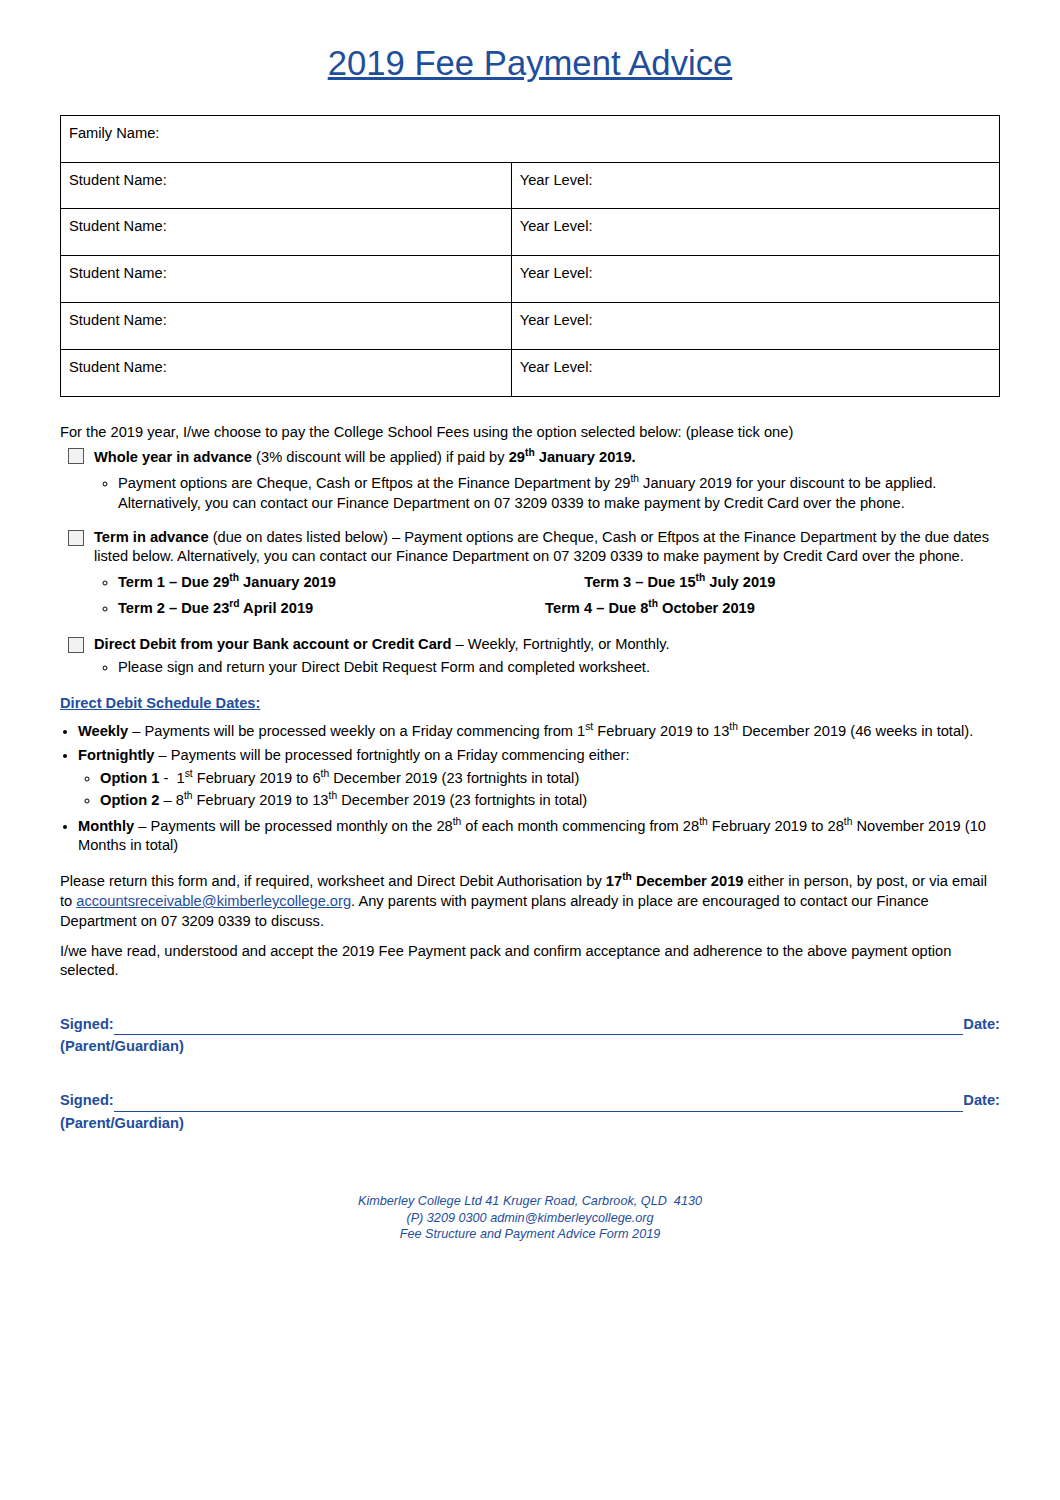2019 Fee Payment Advice
| Family Name: |
| Student Name: | Year Level: |
| Student Name: | Year Level: |
| Student Name: | Year Level: |
| Student Name: | Year Level: |
| Student Name: | Year Level: |
For the 2019 year, I/we choose to pay the College School Fees using the option selected below: (please tick one)
Whole year in advance (3% discount will be applied) if paid by 29th January 2019.
Payment options are Cheque, Cash or Eftpos at the Finance Department by 29th January 2019 for your discount to be applied. Alternatively, you can contact our Finance Department on 07 3209 0339 to make payment by Credit Card over the phone.
Term in advance (due on dates listed below) – Payment options are Cheque, Cash or Eftpos at the Finance Department by the due dates listed below. Alternatively, you can contact our Finance Department on 07 3209 0339 to make payment by Credit Card over the phone.
Term 1 – Due 29th January 2019
Term 3 – Due 15th July 2019
Term 2 – Due 23rd April 2019
Term 4 – Due 8th October 2019
Direct Debit from your Bank account or Credit Card – Weekly, Fortnightly, or Monthly.
Please sign and return your Direct Debit Request Form and completed worksheet.
Direct Debit Schedule Dates:
Weekly – Payments will be processed weekly on a Friday commencing from 1st February 2019 to 13th December 2019 (46 weeks in total).
Fortnightly – Payments will be processed fortnightly on a Friday commencing either:
Option 1 - 1st February 2019 to 6th December 2019 (23 fortnights in total)
Option 2 – 8th February 2019 to 13th December 2019 (23 fortnights in total)
Monthly – Payments will be processed monthly on the 28th of each month commencing from 28th February 2019 to 28th November 2019 (10 Months in total)
Please return this form and, if required, worksheet and Direct Debit Authorisation by 17th December 2019 either in person, by post, or via email to accountsreceivable@kimberleycollege.org. Any parents with payment plans already in place are encouraged to contact our Finance Department on 07 3209 0339 to discuss.
I/we have read, understood and accept the 2019 Fee Payment pack and confirm acceptance and adherence to the above payment option selected.
| Signed: | | Date: | |
(Parent/Guardian)
| Signed: | | Date: | |
(Parent/Guardian)
Kimberley College Ltd 41 Kruger Road, Carbrook, QLD 4130
(P) 3209 0300 admin@kimberleycollege.org
Fee Structure and Payment Advice Form 2019